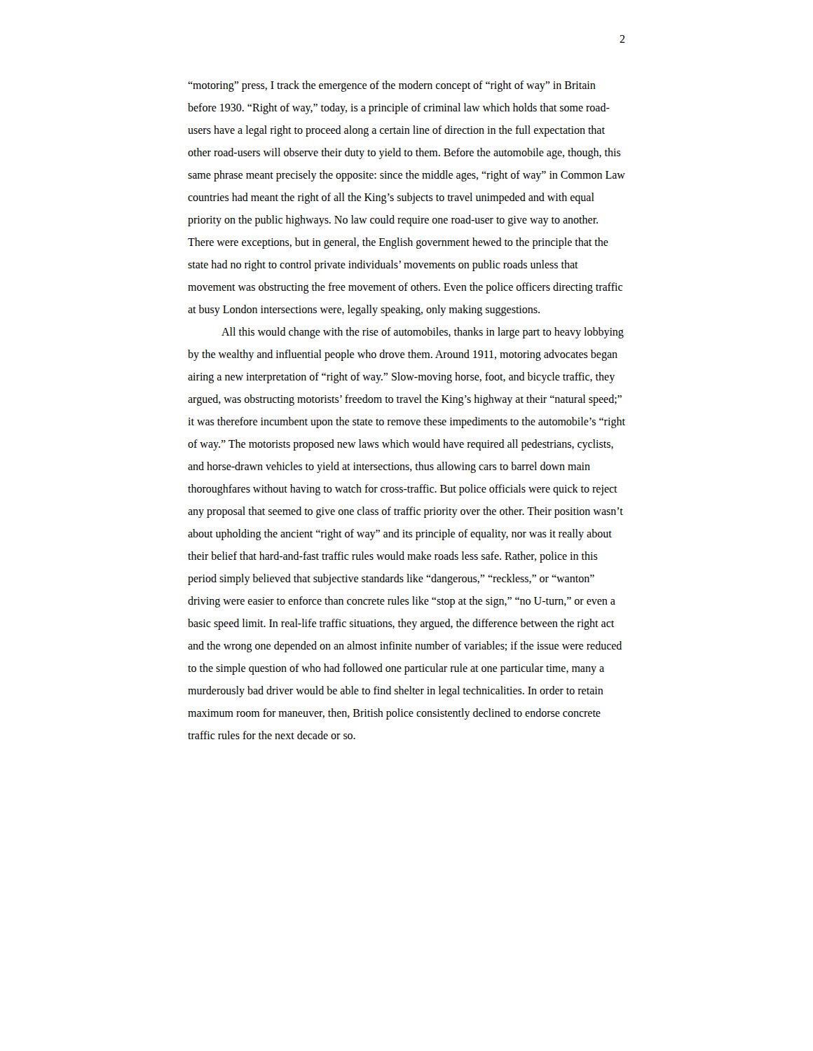2
“motoring” press, I track the emergence of the modern concept of “right of way” in Britain before 1930. “Right of way,” today, is a principle of criminal law which holds that some road-users have a legal right to proceed along a certain line of direction in the full expectation that other road-users will observe their duty to yield to them. Before the automobile age, though, this same phrase meant precisely the opposite: since the middle ages, “right of way” in Common Law countries had meant the right of all the King’s subjects to travel unimpeded and with equal priority on the public highways. No law could require one road-user to give way to another. There were exceptions, but in general, the English government hewed to the principle that the state had no right to control private individuals’ movements on public roads unless that movement was obstructing the free movement of others. Even the police officers directing traffic at busy London intersections were, legally speaking, only making suggestions.
All this would change with the rise of automobiles, thanks in large part to heavy lobbying by the wealthy and influential people who drove them. Around 1911, motoring advocates began airing a new interpretation of “right of way.” Slow-moving horse, foot, and bicycle traffic, they argued, was obstructing motorists’ freedom to travel the King’s highway at their “natural speed;” it was therefore incumbent upon the state to remove these impediments to the automobile’s “right of way.” The motorists proposed new laws which would have required all pedestrians, cyclists, and horse-drawn vehicles to yield at intersections, thus allowing cars to barrel down main thoroughfares without having to watch for cross-traffic. But police officials were quick to reject any proposal that seemed to give one class of traffic priority over the other. Their position wasn’t about upholding the ancient “right of way” and its principle of equality, nor was it really about their belief that hard-and-fast traffic rules would make roads less safe. Rather, police in this period simply believed that subjective standards like “dangerous,” “reckless,” or “wanton” driving were easier to enforce than concrete rules like “stop at the sign,” “no U-turn,” or even a basic speed limit. In real-life traffic situations, they argued, the difference between the right act and the wrong one depended on an almost infinite number of variables; if the issue were reduced to the simple question of who had followed one particular rule at one particular time, many a murderously bad driver would be able to find shelter in legal technicalities. In order to retain maximum room for maneuver, then, British police consistently declined to endorse concrete traffic rules for the next decade or so.